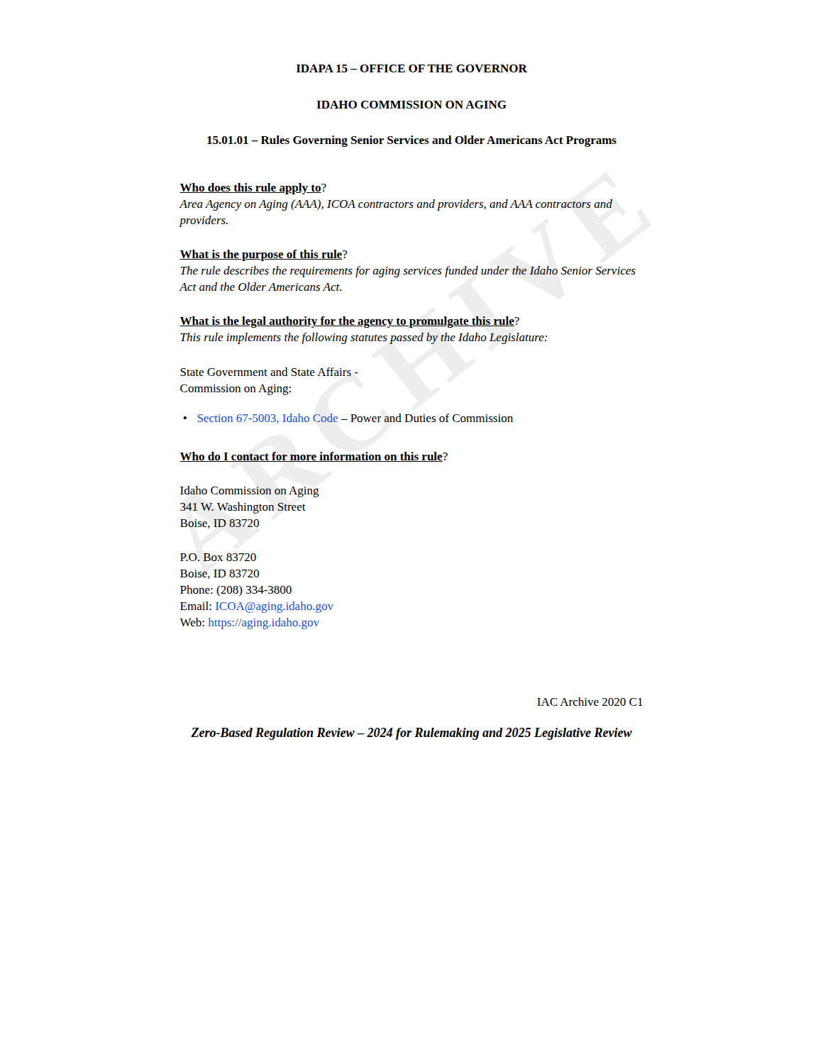ARCHIVE
IDAPA 15 – OFFICE OF THE GOVERNOR
IDAHO COMMISSION ON AGING
15.01.01 – Rules Governing Senior Services and Older Americans Act Programs
Who does this rule apply to?
Area Agency on Aging (AAA), ICOA contractors and providers, and AAA contractors and providers.
What is the purpose of this rule?
The rule describes the requirements for aging services funded under the Idaho Senior Services Act and the Older Americans Act.
What is the legal authority for the agency to promulgate this rule?
This rule implements the following statutes passed by the Idaho Legislature:
State Government and State Affairs -
Commission on Aging:
Section 67-5003, Idaho Code – Power and Duties of Commission
Who do I contact for more information on this rule?
Idaho Commission on Aging
341 W. Washington Street
Boise, ID 83720
P.O. Box 83720
Boise, ID 83720
Phone: (208) 334-3800
Email: ICOA@aging.idaho.gov
Web: https://aging.idaho.gov
IAC Archive 2020 C1
Zero-Based Regulation Review – 2024 for Rulemaking and 2025 Legislative Review